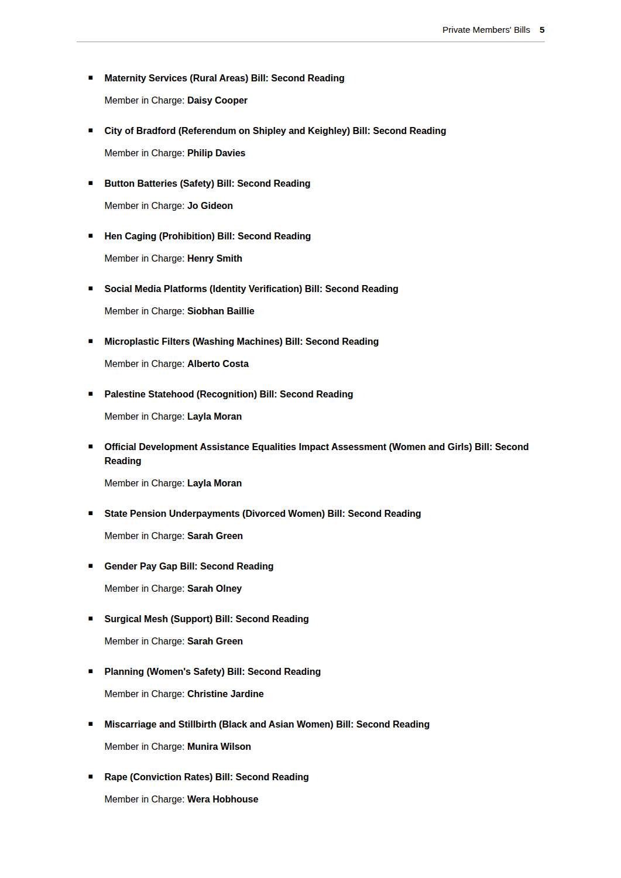Private Members' Bills 5
Maternity Services (Rural Areas) Bill: Second Reading
Member in Charge: Daisy Cooper
City of Bradford (Referendum on Shipley and Keighley) Bill: Second Reading
Member in Charge: Philip Davies
Button Batteries (Safety) Bill: Second Reading
Member in Charge: Jo Gideon
Hen Caging (Prohibition) Bill: Second Reading
Member in Charge: Henry Smith
Social Media Platforms (Identity Verification) Bill: Second Reading
Member in Charge: Siobhan Baillie
Microplastic Filters (Washing Machines) Bill: Second Reading
Member in Charge: Alberto Costa
Palestine Statehood (Recognition) Bill: Second Reading
Member in Charge: Layla Moran
Official Development Assistance Equalities Impact Assessment (Women and Girls) Bill: Second Reading
Member in Charge: Layla Moran
State Pension Underpayments (Divorced Women) Bill: Second Reading
Member in Charge: Sarah Green
Gender Pay Gap Bill: Second Reading
Member in Charge: Sarah Olney
Surgical Mesh (Support) Bill: Second Reading
Member in Charge: Sarah Green
Planning (Women's Safety) Bill: Second Reading
Member in Charge: Christine Jardine
Miscarriage and Stillbirth (Black and Asian Women) Bill: Second Reading
Member in Charge: Munira Wilson
Rape (Conviction Rates) Bill: Second Reading
Member in Charge: Wera Hobhouse